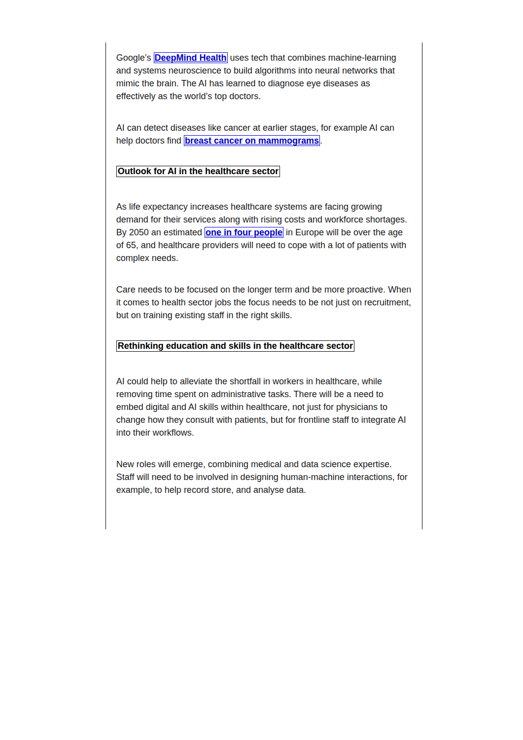Google’s DeepMind Health uses tech that combines machine-learning and systems neuroscience to build algorithms into neural networks that mimic the brain. The AI has learned to diagnose eye diseases as effectively as the world’s top doctors.
AI can detect diseases like cancer at earlier stages, for example AI can help doctors find breast cancer on mammograms.
Outlook for AI in the healthcare sector
As life expectancy increases healthcare systems are facing growing demand for their services along with rising costs and workforce shortages. By 2050 an estimated one in four people in Europe will be over the age of 65, and healthcare providers will need to cope with a lot of patients with complex needs.
Care needs to be focused on the longer term and be more proactive. When it comes to health sector jobs the focus needs to be not just on recruitment, but on training existing staff in the right skills.
Rethinking education and skills in the healthcare sector
AI could help to alleviate the shortfall in workers in healthcare, while removing time spent on administrative tasks. There will be a need to embed digital and AI skills within healthcare, not just for physicians to change how they consult with patients, but for frontline staff to integrate AI into their workflows.
New roles will emerge, combining medical and data science expertise. Staff will need to be involved in designing human-machine interactions, for example, to help record store, and analyse data.